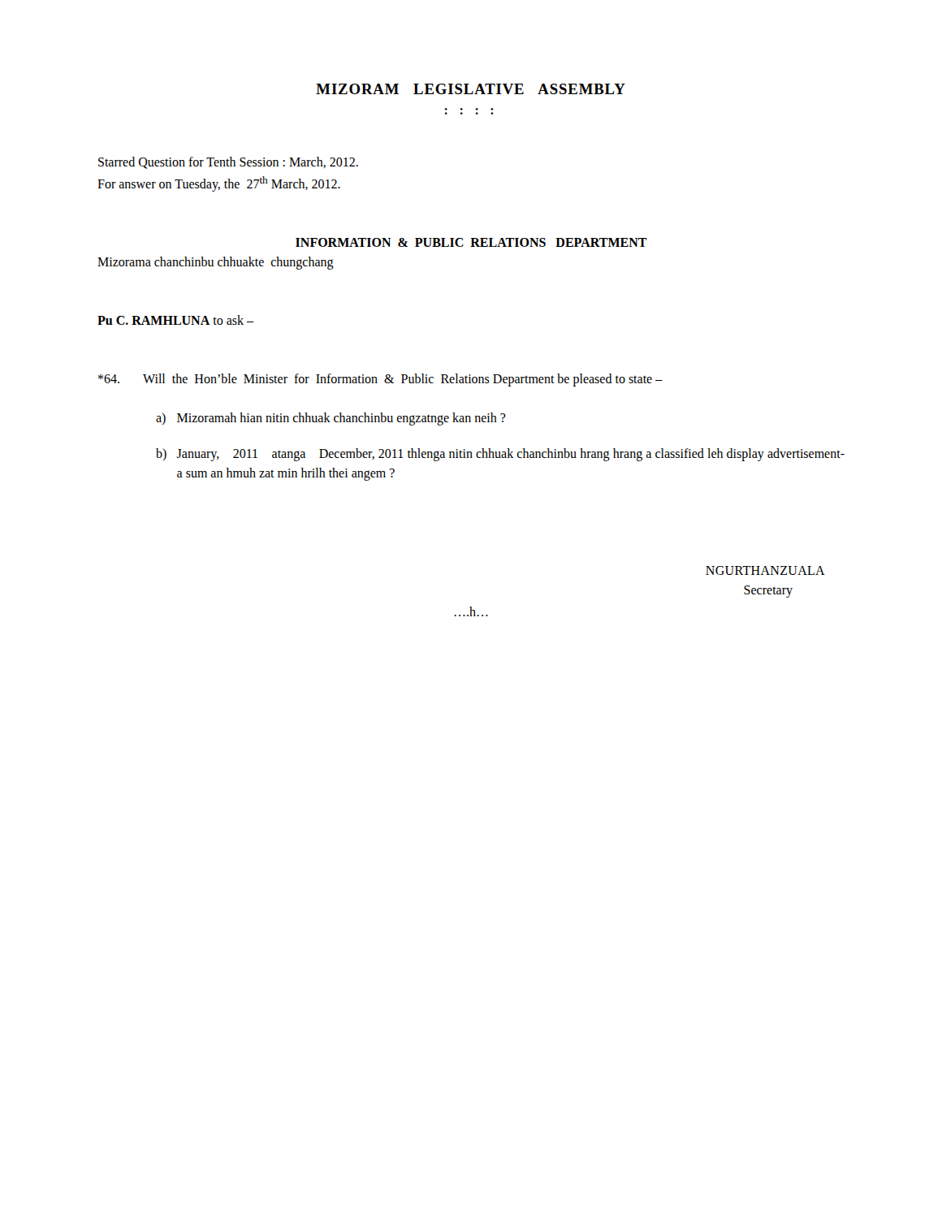MIZORAM LEGISLATIVE ASSEMBLY
: : : :
Starred Question for Tenth Session : March, 2012.
For answer on Tuesday, the 27th March, 2012.
INFORMATION & PUBLIC RELATIONS DEPARTMENT
Mizorama chanchinbu chhuakte chungchang
Pu C. RAMHLUNA to ask –
*64.
Will the Hon’ble Minister for Information & Public Relations Department be pleased to state –
a)
Mizoramah hian nitin chhuak chanchinbu engzatnge kan neih ?
b)
January, 2011 atanga December, 2011 thlenga nitin chhuak chanchinbu hrang hrang a classified leh display advertisement-a sum an hmuh zat min hrilh thei angem ?
NGURTHANZUALA
Secretary
….h…